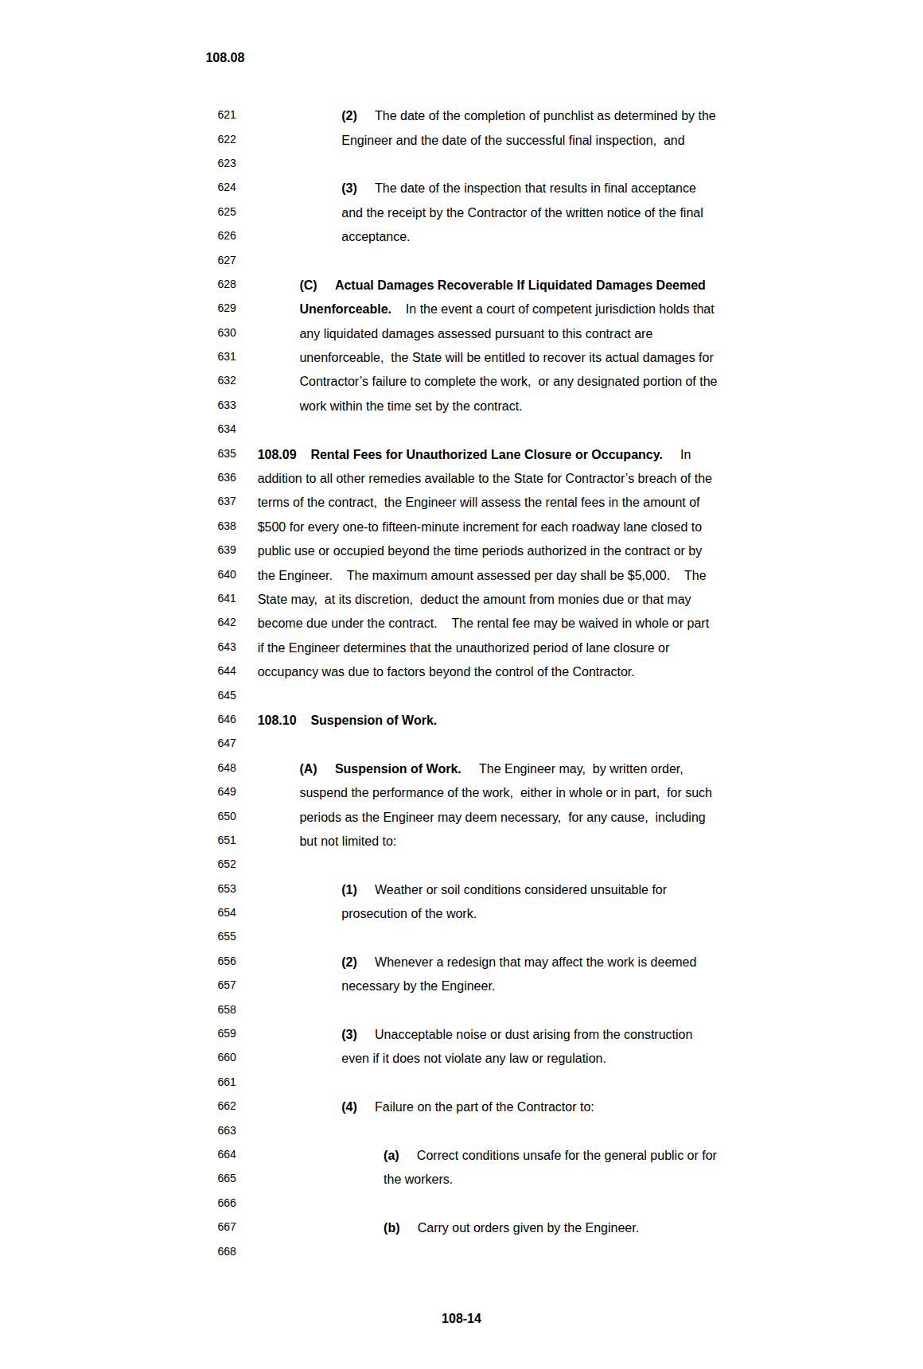108.08
621
(2) The date of the completion of punchlist as determined by the
622
Engineer and the date of the successful final inspection, and
623
624
(3) The date of the inspection that results in final acceptance
625
and the receipt by the Contractor of the written notice of the final
626
acceptance.
627
628
(C) Actual Damages Recoverable If Liquidated Damages Deemed
629
Unenforceable. In the event a court of competent jurisdiction holds that
630
any liquidated damages assessed pursuant to this contract are
631
unenforceable, the State will be entitled to recover its actual damages for
632
Contractor’s failure to complete the work, or any designated portion of the
633
work within the time set by the contract.
634
635
108.09 Rental Fees for Unauthorized Lane Closure or Occupancy. In
636
addition to all other remedies available to the State for Contractor’s breach of the
637
terms of the contract, the Engineer will assess the rental fees in the amount of
638
$500 for every one-to fifteen-minute increment for each roadway lane closed to
639
public use or occupied beyond the time periods authorized in the contract or by
640
the Engineer. The maximum amount assessed per day shall be $5,000. The
641
State may, at its discretion, deduct the amount from monies due or that may
642
become due under the contract. The rental fee may be waived in whole or part
643
if the Engineer determines that the unauthorized period of lane closure or
644
occupancy was due to factors beyond the control of the Contractor.
645
646
108.10 Suspension of Work.
647
648
(A) Suspension of Work. The Engineer may, by written order,
649
suspend the performance of the work, either in whole or in part, for such
650
periods as the Engineer may deem necessary, for any cause, including
651
but not limited to:
652
653
(1) Weather or soil conditions considered unsuitable for
654
prosecution of the work.
655
656
(2) Whenever a redesign that may affect the work is deemed
657
necessary by the Engineer.
658
659
(3) Unacceptable noise or dust arising from the construction
660
even if it does not violate any law or regulation.
661
662
(4) Failure on the part of the Contractor to:
663
664
(a) Correct conditions unsafe for the general public or for
665
the workers.
666
667
(b) Carry out orders given by the Engineer.
668
108-14